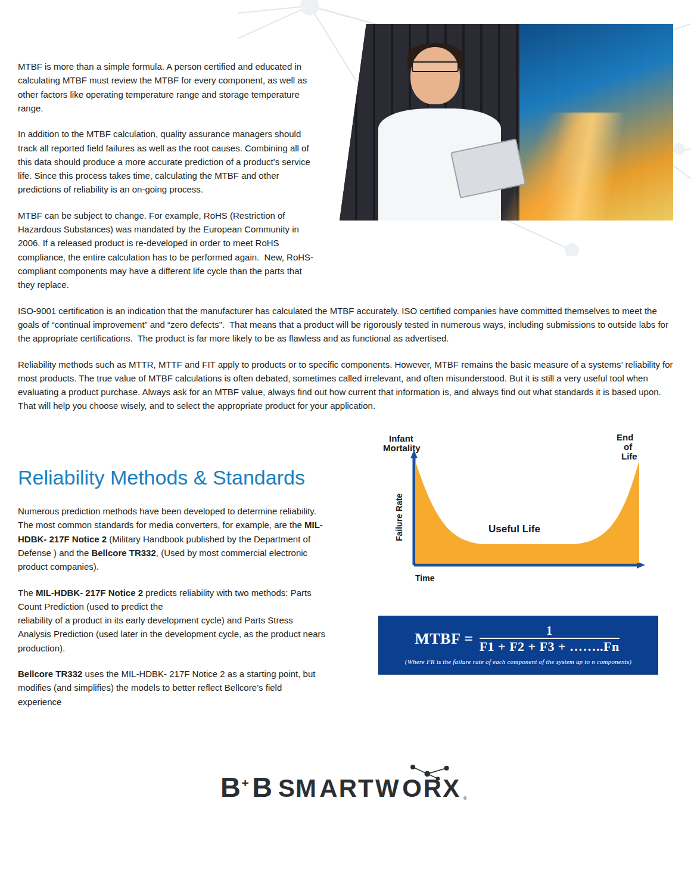MTBF is more than a simple formula. A person certified and educated in calculating MTBF must review the MTBF for every component, as well as other factors like operating temperature range and storage temperature range.
In addition to the MTBF calculation, quality assurance managers should track all reported field failures as well as the root causes. Combining all of this data should produce a more accurate prediction of a product’s service life. Since this process takes time, calculating the MTBF and other predictions of reliability is an on-going process.
MTBF can be subject to change. For example, RoHS (Restriction of Hazardous Substances) was mandated by the European Community in 2006. If a released product is re-developed in order to meet RoHS compliance, the entire calculation has to be performed again. New, RoHS-compliant components may have a different life cycle than the parts that they replace.
ISO-9001 certification is an indication that the manufacturer has calculated the MTBF accurately. ISO certified companies have committed themselves to meet the goals of “continual improvement” and “zero defects”. That means that a product will be rigorously tested in numerous ways, including submissions to outside labs for the appropriate certifications. The product is far more likely to be as flawless and as functional as advertised.
Reliability methods such as MTTR, MTTF and FIT apply to products or to specific components. However, MTBF remains the basic measure of a systems’ reliability for most products. The true value of MTBF calculations is often debated, sometimes called irrelevant, and often misunderstood. But it is still a very useful tool when evaluating a product purchase. Always ask for an MTBF value, always find out how current that information is, and always find out what standards it is based upon. That will help you choose wisely, and to select the appropriate product for your application.
Reliability Methods & Standards
Numerous prediction methods have been developed to determine reliability. The most common standards for media converters, for example, are the MIL-HDBK- 217F Notice 2 (Military Handbook published by the Department of Defense ) and the Bellcore TR332, (Used by most commercial electronic product companies).
The MIL-HDBK- 217F Notice 2 predicts reliability with two methods: Parts Count Prediction (used to predict the
reliability of a product in its early development cycle) and Parts Stress Analysis Prediction (used later in the development cycle, as the product nears production).
Bellcore TR332 uses the MIL-HDBK- 217F Notice 2 as a starting point, but modifies (and simplifies) the models to better reflect Bellcore’s field experience
Infant Mortality End of Life Failure Rate Time Useful Life
MTBF = 1 F1 + F2 + F3 + ……..Fn
(Where FR is the failure rate of each component of the system up to n components)
B + B S M A R T W O R X ®